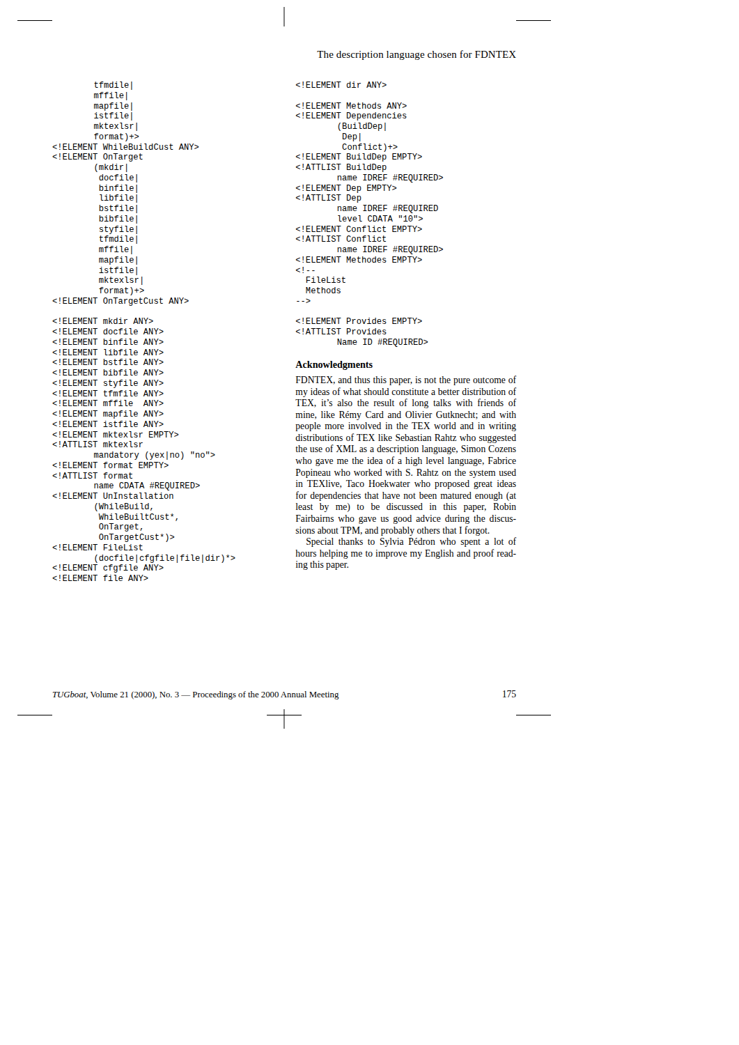The description language chosen for FDNTEX
tfmdile|
mffile|
mapfile|
istfile|
mktexlsr|
format)+>
<!ELEMENT WhileBuildCust ANY>
<!ELEMENT OnTarget
(mkdir|
 docfile|
 binfile|
 libfile|
 bstfile|
 bibfile|
 styfile|
 tfmdile|
 mffile|
 mapfile|
 istfile|
 mktexlsr|
 format)+>
<!ELEMENT OnTargetCust ANY>

<!ELEMENT mkdir ANY>
<!ELEMENT docfile ANY>
<!ELEMENT binfile ANY>
<!ELEMENT libfile ANY>
<!ELEMENT bstfile ANY>
<!ELEMENT bibfile ANY>
<!ELEMENT styfile ANY>
<!ELEMENT tfmfile ANY>
<!ELEMENT mffile  ANY>
<!ELEMENT mapfile ANY>
<!ELEMENT istfile ANY>
<!ELEMENT mktexlsr EMPTY>
<!ATTLIST mktexlsr
mandatory (yex|no) "no">
<!ELEMENT format EMPTY>
<!ATTLIST format
name CDATA #REQUIRED>
<!ELEMENT UnInstallation
(WhileBuild,
 WhileBuiltCust*,
 OnTarget,
 OnTargetCust*)>
<!ELEMENT FileList
(docfile|cfgfile|file|dir)*>
<!ELEMENT cfgfile ANY>
<!ELEMENT file ANY>
<!ELEMENT dir ANY>

<!ELEMENT Methods ANY>
<!ELEMENT Dependencies
(BuildDep|
 Dep|
 Conflict)+>
<!ELEMENT BuildDep EMPTY>
<!ATTLIST BuildDep
name IDREF #REQUIRED>
<!ELEMENT Dep EMPTY>
<!ATTLIST Dep
name IDREF #REQUIRED
level CDATA "10">
<!ELEMENT Conflict EMPTY>
<!ATTLIST Conflict
name IDREF #REQUIRED>
<!ELEMENT Methodes EMPTY>
<!--
  FileList
  Methods
-->

<!ELEMENT Provides EMPTY>
<!ATTLIST Provides
Name ID #REQUIRED>
Acknowledgments
FDNTEX, and thus this paper, is not the pure outcome of my ideas of what should constitute a better distribution of TEX, it’s also the result of long talks with friends of mine, like Rémy Card and Olivier Gutknecht; and with people more involved in the TEX world and in writing distributions of TEX like Sebastian Rahtz who suggested the use of XML as a description language, Simon Cozens who gave me the idea of a high level language, Fabrice Popineau who worked with S. Rahtz on the system used in TEXlive, Taco Hoekwater who proposed great ideas for dependencies that have not been matured enough (at least by me) to be discussed in this paper, Robin Fairbairns who gave us good advice during the discussions about TPM, and probably others that I forgot.
Special thanks to Sylvia Pédron who spent a lot of hours helping me to improve my English and proof reading this paper.
TUGboat, Volume 21 (2000), No. 3 — Proceedings of the 2000 Annual Meeting
175